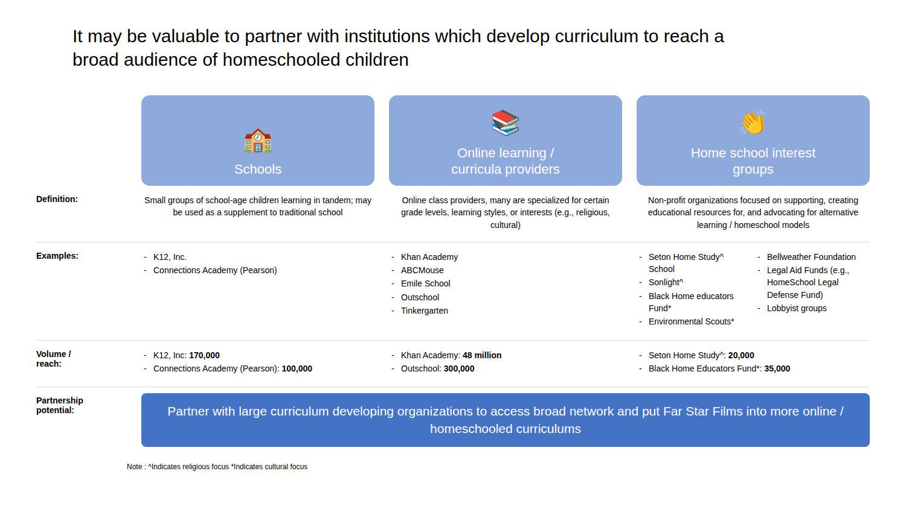It may be valuable to partner with institutions which develop curriculum to reach a broad audience of homeschooled children
🏫
Schools
📚
Online learning /
curricula providers
👏
Home school interest
groups
Definition:
Small groups of school-age children learning in tandem; may be used as a supplement to traditional school
Online class providers, many are specialized for certain grade levels, learning styles, or interests (e.g., religious, cultural)
Non-profit organizations focused on supporting, creating educational resources for, and advocating for alternative learning / homeschool models
Examples:
K12, Inc.
Connections Academy (Pearson)
Khan Academy
ABCMouse
Emile School
Outschool
Tinkergarten
Seton Home Study^ School
Sonlight^
Black Home educators Fund*
Environmental Scouts*
Bellweather Foundation
Legal Aid Funds (e.g., HomeSchool Legal Defense Fund)
Lobbyist groups
Volume /
reach:
K12, Inc: 170,000
Connections Academy (Pearson): 100,000
Khan Academy: 48 million
Outschool: 300,000
Seton Home Study^: 20,000
Black Home Educators Fund*: 35,000
Partnership
potential:
Partner with large curriculum developing organizations to access broad network and put Far Star Films into more online / homeschooled curriculums
Note : ^Indicates religious focus *Indicates cultural focus